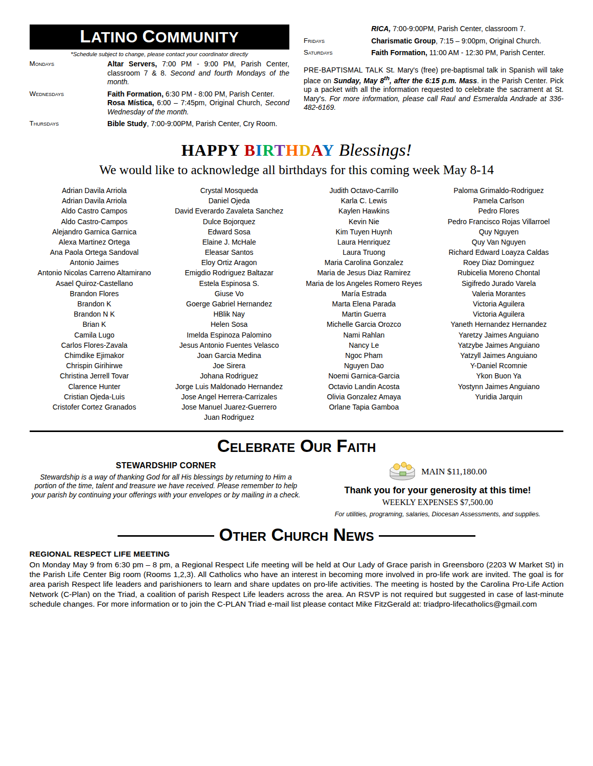LATINO COMMUNITY
*Schedule subject to change, please contact your coordinator directly
| Mondays | Altar Servers, 7:00 PM - 9:00 PM, Parish Center, classroom 7 & 8. Second and fourth Mondays of the month. |
| Wednesdays | Faith Formation, 6:30 PM - 8:00 PM, Parish Center. Rosa Mística, 6:00 – 7:45pm, Original Church, Second Wednesday of the month. |
| Thursdays | Bible Study , 7:00-9:00PM, Parish Center, Cry Room. |
| | RICA, 7:00-9:00PM, Parish Center, classroom 7. |
| Fridays | Charismatic Group , 7:15 – 9:00pm, Original Church. |
| Saturdays | Faith Formation, 11:00 AM - 12:30 PM, Parish Center. |
PRE-BAPTISMAL TALK St. Mary's (free) pre-baptismal talk in Spanish will take place on Sunday, May 8th, after the 6:15 p.m. Mass. in the Parish Center. Pick up a packet with all the information requested to celebrate the sacrament at St. Mary's. For more information, please call Raul and Esmeralda Andrade at 336-482-6169.
HAPPY BIRTHDAY Blessings!
We would like to acknowledge all birthdays for this coming week May 8-14
Adrian Davila Arriola
Adrian Davila Arriola
Aldo Castro Campos
Aldo Castro-Campos
Alejandro Garnica Garnica
Alexa Martinez Ortega
Ana Paola Ortega Sandoval
Antonio Jaimes
Antonio Nicolas Carreno Altamirano
Asael Quiroz-Castellano
Brandon Flores
Brandon K
Brandon N K
Brian K
Camila Lugo
Carlos Flores-Zavala
Chimdike Ejimakor
Chrispin Girihirwe
Christina Jerrell Tovar
Clarence Hunter
Cristian Ojeda-Luis
Cristofer Cortez Granados
Crystal Mosqueda
Daniel Ojeda
David Everardo Zavaleta Sanchez
Dulce Bojorquez
Edward Sosa
Elaine J. McHale
Eleasar Santos
Eloy Ortiz Aragon
Emigdio Rodriguez Baltazar
Estela Espinosa S.
Giuse Vo
Goerge Gabriel Hernandez
HBlik Nay
Helen Sosa
Imelda Espinoza Palomino
Jesus Antonio Fuentes Velasco
Joan Garcia Medina
Joe Sirera
Johana Rodriguez
Jorge Luis Maldonado Hernandez
Jose Angel Herrera-Carrizales
Jose Manuel Juarez-Guerrero
Juan Rodriguez
Judith Octavo-Carrillo
Karla C. Lewis
Kaylen Hawkins
Kevin Nie
Kim Tuyen Huynh
Laura Henriquez
Laura Truong
Maria Carolina Gonzalez
Maria de Jesus Diaz Ramirez
Maria de los Angeles Romero Reyes
María Estrada
Marta Elena Parada
Martin Guerra
Michelle Garcia Orozco
Nami Rahlan
Nancy Le
Ngoc Pham
Nguyen Dao
Noemi Garnica-Garcia
Octavio Landin Acosta
Olivia Gonzalez Amaya
Orlane Tapia Gamboa
Paloma Grimaldo-Rodriguez
Pamela Carlson
Pedro Flores
Pedro Francisco Rojas Villarroel
Quy Nguyen
Quy Van Nguyen
Richard Edward Loayza Caldas
Roey Diaz Dominguez
Rubicelia Moreno Chontal
Sigifredo Jurado Varela
Valeria Morantes
Victoria Aguilera
Victoria Aguilera
Yaneth Hernandez Hernandez
Yaretzy Jaimes Anguiano
Yatzybe Jaimes Anguiano
Yatzyll Jaimes Anguiano
Y-Daniel Rcomnie
Ykon Buon Ya
Yostynn Jaimes Anguiano
Yuridia Jarquin
Celebrate Our Faith
STEWARDSHIP CORNER
Stewardship is a way of thanking God for all His blessings by returning to Him a portion of the time, talent and treasure we have received. Please remember to help your parish by continuing your offerings with your envelopes or by mailing in a check.
MAIN $11,180.00
Thank you for your generosity at this time!
WEEKLY EXPENSES $7,500.00
For utilities, programing, salaries, Diocesan Assessments, and supplies.
Other Church News
REGIONAL RESPECT LIFE MEETING
On Monday May 9 from 6:30 pm – 8 pm, a Regional Respect Life meeting will be held at Our Lady of Grace parish in Greensboro (2203 W Market St) in the Parish Life Center Big room (Rooms 1,2,3). All Catholics who have an interest in becoming more involved in pro-life work are invited. The goal is for area parish Respect life leaders and parishioners to learn and share updates on pro-life activities. The meeting is hosted by the Carolina Pro-Life Action Network (C-Plan) on the Triad, a coalition of parish Respect Life leaders across the area. An RSVP is not required but suggested in case of last-minute schedule changes. For more information or to join the C-PLAN Triad e-mail list please contact Mike FitzGerald at: triadpro-lifecatholics@gmail.com